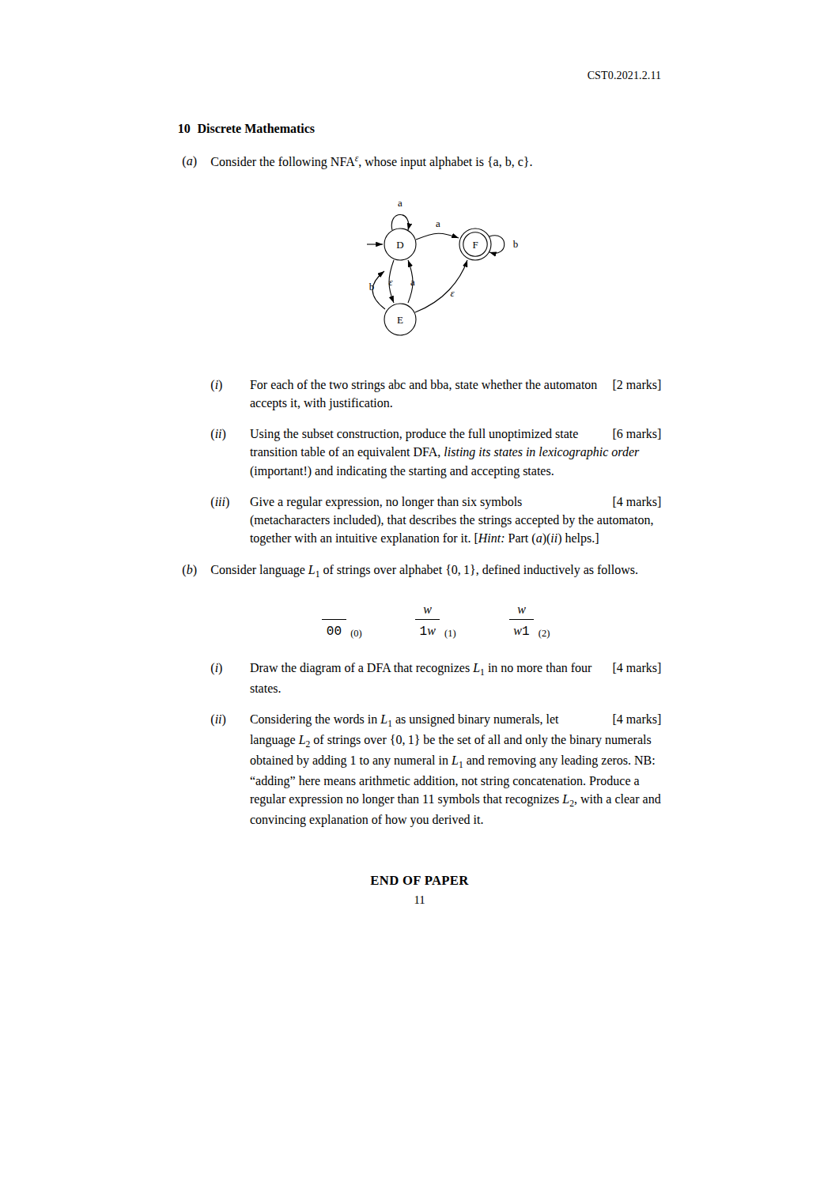CST0.2021.2.11
10 Discrete Mathematics
(a) Consider the following NFAε, whose input alphabet is {a, b, c}.
D F E a a b b ε a ε
(i) [2 marks] For each of the two strings abc and bba, state whether the automaton accepts it, with justification.
(ii) [6 marks] Using the subset construction, produce the full unoptimized state transition table of an equivalent DFA, listing its states in lexicographic order (important!) and indicating the starting and accepting states.
(iii) [4 marks] Give a regular expression, no longer than six symbols (metacharacters included), that describes the strings accepted by the automaton, together with an intuitive explanation for it. [Hint: Part (a)(ii) helps.]
(b) Consider language L1 of strings over alphabet {0, 1}, defined inductively as follows.
00 (0) w 1 w (1) w w 1 (2)
(i) [4 marks] Draw the diagram of a DFA that recognizes L1 in no more than four states.
(ii) [4 marks] Considering the words in L1 as unsigned binary numerals, let language L2 of strings over {0, 1} be the set of all and only the binary numerals obtained by adding 1 to any numeral in L1 and removing any leading zeros. NB: “adding” here means arithmetic addition, not string concatenation. Produce a regular expression no longer than 11 symbols that recognizes L2, with a clear and convincing explanation of how you derived it.
END OF PAPER
11